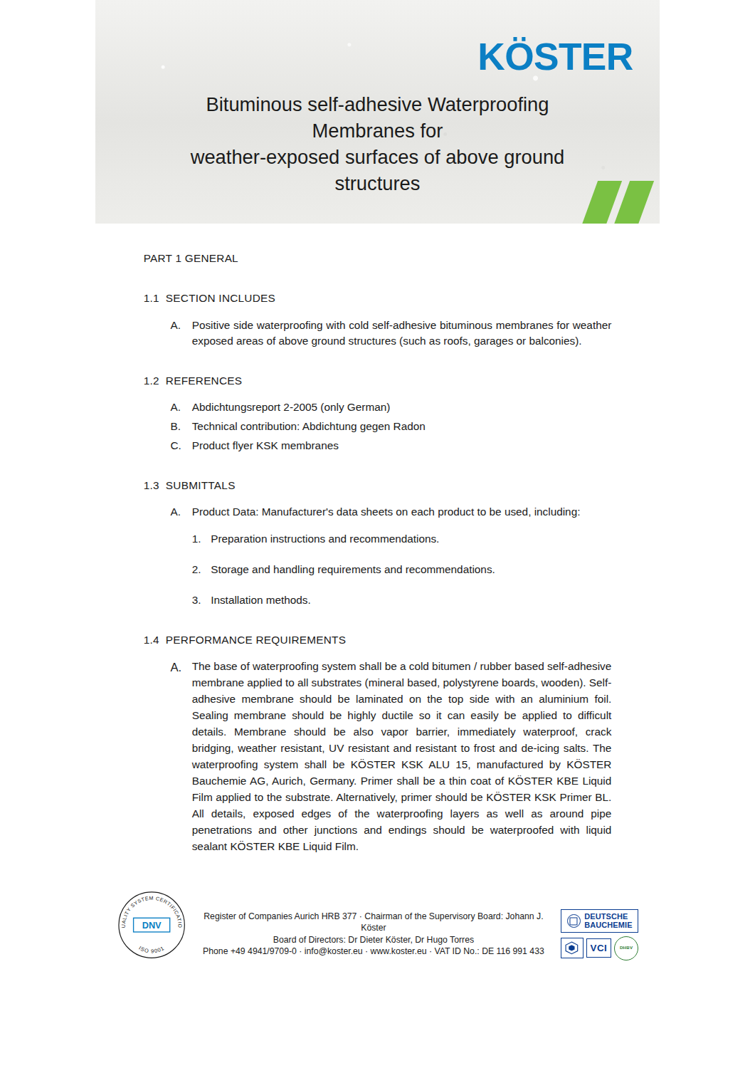KÖSTER
Bituminous self-adhesive Waterproofing Membranes for
weather-exposed surfaces of above ground structures
PART 1 GENERAL
1.1 SECTION INCLUDES
Positive side waterproofing with cold self-adhesive bituminous membranes for weather exposed areas of above ground structures (such as roofs, garages or balconies).
1.2 REFERENCES
Abdichtungsreport 2-2005 (only German)
Technical contribution: Abdichtung gegen Radon
Product flyer KSK membranes
1.3 SUBMITTALS
Product Data: Manufacturer's data sheets on each product to be used, including:
Preparation instructions and recommendations.
Storage and handling requirements and recommendations.
Installation methods.
1.4 PERFORMANCE REQUIREMENTS
The base of waterproofing system shall be a cold bitumen / rubber based self-adhesive membrane applied to all substrates (mineral based, polystyrene boards, wooden). Self-adhesive membrane should be laminated on the top side with an aluminium foil. Sealing membrane should be highly ductile so it can easily be applied to difficult details. Membrane should be also vapor barrier, immediately waterproof, crack bridging, weather resistant, UV resistant and resistant to frost and de-icing salts. The waterproofing system shall be KÖSTER KSK ALU 15, manufactured by KÖSTER Bauchemie AG, Aurich, Germany. Primer shall be a thin coat of KÖSTER KBE Liquid Film applied to the substrate. Alternatively, primer should be KÖSTER KSK Primer BL. All details, exposed edges of the waterproofing layers as well as around pipe penetrations and other junctions and endings should be waterproofed with liquid sealant KÖSTER KBE Liquid Film.
QUALITY SYSTEM CERTIFICATION ISO 9001 DNV
Register of Companies Aurich HRB 377 · Chairman of the Supervisory Board: Johann J. Köster
Board of Directors: Dr Dieter Köster, Dr Hugo Torres
Phone +49 4941/9709-0 · info@koster.eu · www.koster.eu · VAT ID No.: DE 116 991 433
DEUTSCHE
BAUCHEMIE
VCI
DHBV